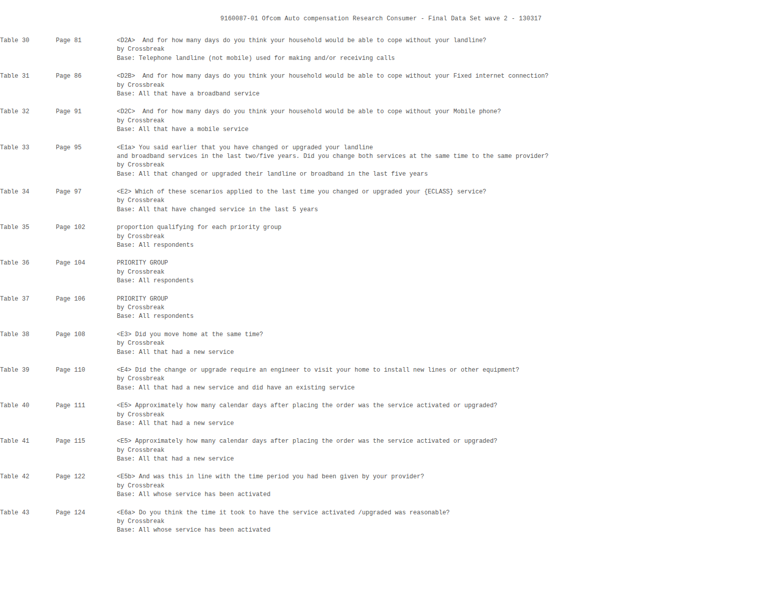9160087-01 Ofcom Auto compensation Research Consumer - Final Data Set wave 2 - 130317
| Table 30 | Page 81 | <D2A> And for how many days do you think your household would be able to cope without your landline? by Crossbreak Base: Telephone landline (not mobile) used for making and/or receiving calls |
| Table 31 | Page 86 | <D2B> And for how many days do you think your household would be able to cope without your Fixed internet connection? by Crossbreak Base: All that have a broadband service |
| Table 32 | Page 91 | <D2C> And for how many days do you think your household would be able to cope without your Mobile phone? by Crossbreak Base: All that have a mobile service |
| Table 33 | Page 95 | <E1a> You said earlier that you have changed or upgraded your landline and broadband services in the last two/five years. Did you change both services at the same time to the same provider? by Crossbreak Base: All that changed or upgraded their landline or broadband in the last five years |
| Table 34 | Page 97 | <E2> Which of these scenarios applied to the last time you changed or upgraded your {ECLASS} service? by Crossbreak Base: All that have changed service in the last 5 years |
| Table 35 | Page 102 | proportion qualifying for each priority group by Crossbreak Base: All respondents |
| Table 36 | Page 104 | PRIORITY GROUP by Crossbreak Base: All respondents |
| Table 37 | Page 106 | PRIORITY GROUP by Crossbreak Base: All respondents |
| Table 38 | Page 108 | <E3> Did you move home at the same time? by Crossbreak Base: All that had a new service |
| Table 39 | Page 110 | <E4> Did the change or upgrade require an engineer to visit your home to install new lines or other equipment? by Crossbreak Base: All that had a new service and did have an existing service |
| Table 40 | Page 111 | <E5> Approximately how many calendar days after placing the order was the service activated or upgraded? by Crossbreak Base: All that had a new service |
| Table 41 | Page 115 | <E5> Approximately how many calendar days after placing the order was the service activated or upgraded? by Crossbreak Base: All that had a new service |
| Table 42 | Page 122 | <E5b> And was this in line with the time period you had been given by your provider? by Crossbreak Base: All whose service has been activated |
| Table 43 | Page 124 | <E6a> Do you think the time it took to have the service activated /upgraded was reasonable? by Crossbreak Base: All whose service has been activated |